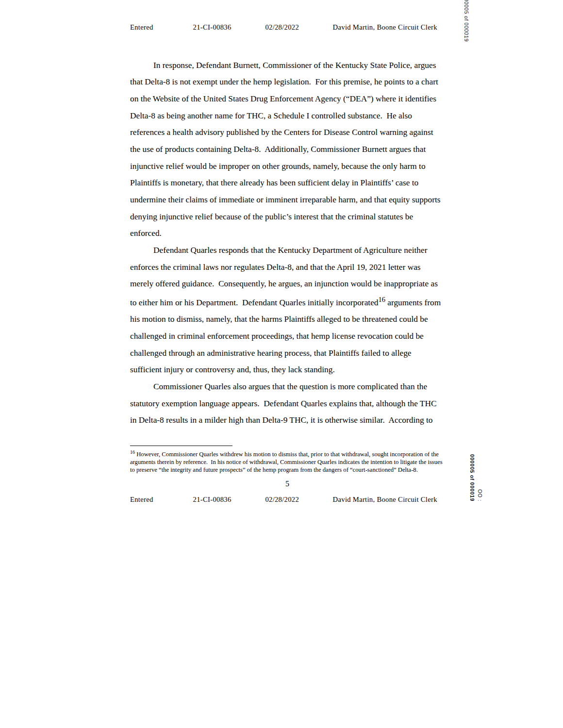D1704C1E-CF66-481B-93CE-2C866CD35CDC : 000005 of 000019
000005 of 000019
OO :
Entered 21-CI-00836 02/28/2022 David Martin, Boone Circuit Clerk
In response, Defendant Burnett, Commissioner of the Kentucky State Police, argues that Delta-8 is not exempt under the hemp legislation. For this premise, he points to a chart on the Website of the United States Drug Enforcement Agency (“DEA”) where it identifies Delta-8 as being another name for THC, a Schedule I controlled substance. He also references a health advisory published by the Centers for Disease Control warning against the use of products containing Delta-8. Additionally, Commissioner Burnett argues that injunctive relief would be improper on other grounds, namely, because the only harm to Plaintiffs is monetary, that there already has been sufficient delay in Plaintiffs’ case to undermine their claims of immediate or imminent irreparable harm, and that equity supports denying injunctive relief because of the public’s interest that the criminal statutes be enforced.
Defendant Quarles responds that the Kentucky Department of Agriculture neither enforces the criminal laws nor regulates Delta-8, and that the April 19, 2021 letter was merely offered guidance. Consequently, he argues, an injunction would be inappropriate as to either him or his Department. Defendant Quarles initially incorporated16 arguments from his motion to dismiss, namely, that the harms Plaintiffs alleged to be threatened could be challenged in criminal enforcement proceedings, that hemp license revocation could be challenged through an administrative hearing process, that Plaintiffs failed to allege sufficient injury or controversy and, thus, they lack standing.
Commissioner Quarles also argues that the question is more complicated than the statutory exemption language appears. Defendant Quarles explains that, although the THC in Delta-8 results in a milder high than Delta-9 THC, it is otherwise similar. According to
16 However, Commissioner Quarles withdrew his motion to dismiss that, prior to that withdrawal, sought incorporation of the arguments therein by reference. In his notice of withdrawal, Commissioner Quarles indicates the intention to litigate the issues to preserve “the integrity and future prospects” of the hemp program from the dangers of “court-sanctioned” Delta-8.
5
Entered 21-CI-00836 02/28/2022 David Martin, Boone Circuit Clerk